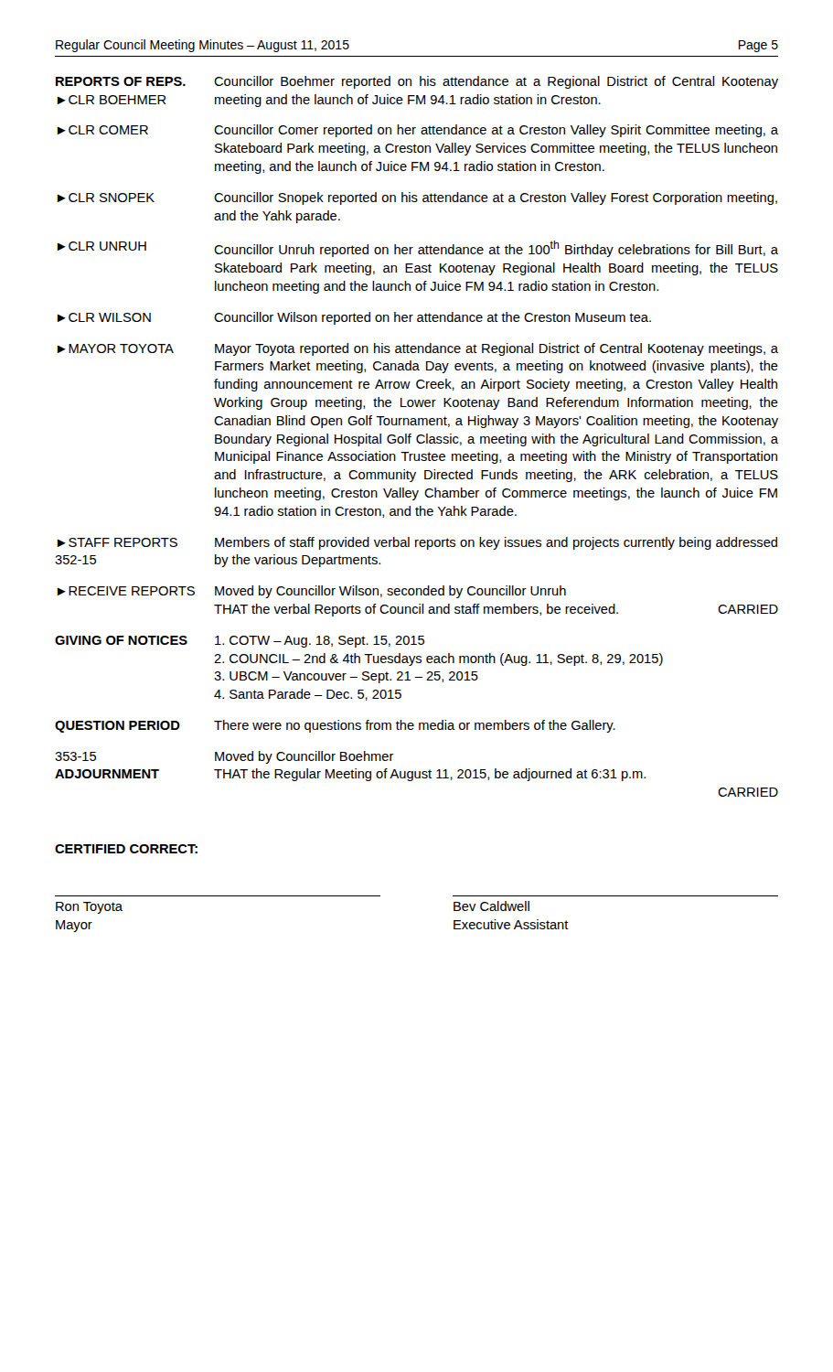Regular Council Meeting Minutes – August 11, 2015 Page 5
| REPORTS OF REPS. ► CLR BOEHMER | Councillor Boehmer reported on his attendance at a Regional District of Central Kootenay meeting and the launch of Juice FM 94.1 radio station in Creston. |
| ► CLR COMER | Councillor Comer reported on her attendance at a Creston Valley Spirit Committee meeting, a Skateboard Park meeting, a Creston Valley Services Committee meeting, the TELUS luncheon meeting, and the launch of Juice FM 94.1 radio station in Creston. |
| ► CLR SNOPEK | Councillor Snopek reported on his attendance at a Creston Valley Forest Corporation meeting, and the Yahk parade. |
| ► CLR UNRUH | Councillor Unruh reported on her attendance at the 100 th Birthday celebrations for Bill Burt, a Skateboard Park meeting, an East Kootenay Regional Health Board meeting, the TELUS luncheon meeting and the launch of Juice FM 94.1 radio station in Creston. |
| ► CLR WILSON | Councillor Wilson reported on her attendance at the Creston Museum tea. |
| ► MAYOR TOYOTA | Mayor Toyota reported on his attendance at Regional District of Central Kootenay meetings, a Farmers Market meeting, Canada Day events, a meeting on knotweed (invasive plants), the funding announcement re Arrow Creek, an Airport Society meeting, a Creston Valley Health Working Group meeting, the Lower Kootenay Band Referendum Information meeting, the Canadian Blind Open Golf Tournament, a Highway 3 Mayors' Coalition meeting, the Kootenay Boundary Regional Hospital Golf Classic, a meeting with the Agricultural Land Commission, a Municipal Finance Association Trustee meeting, a meeting with the Ministry of Transportation and Infrastructure, a Community Directed Funds meeting, the ARK celebration, a TELUS luncheon meeting, Creston Valley Chamber of Commerce meetings, the launch of Juice FM 94.1 radio station in Creston, and the Yahk Parade. |
| ► STAFF REPORTS 352-15 | Members of staff provided verbal reports on key issues and projects currently being addressed by the various Departments. |
| ► RECEIVE REPORTS | Moved by Councillor Wilson, seconded by Councillor Unruh THAT the verbal Reports of Council and staff members, be received. CARRIED |
| GIVING OF NOTICES | 1. COTW – Aug. 18, Sept. 15, 2015 2. COUNCIL – 2nd & 4th Tuesdays each month (Aug. 11, Sept. 8, 29, 2015) 3. UBCM – Vancouver – Sept. 21 – 25, 2015 4. Santa Parade – Dec. 5, 2015 |
| QUESTION PERIOD | There were no questions from the media or members of the Gallery. |
| 353-15 ADJOURNMENT | Moved by Councillor Boehmer THAT the Regular Meeting of August 11, 2015, be adjourned at 6:31 p.m. CARRIED |
CERTIFIED CORRECT:
Ron Toyota
Mayor
Bev Caldwell
Executive Assistant